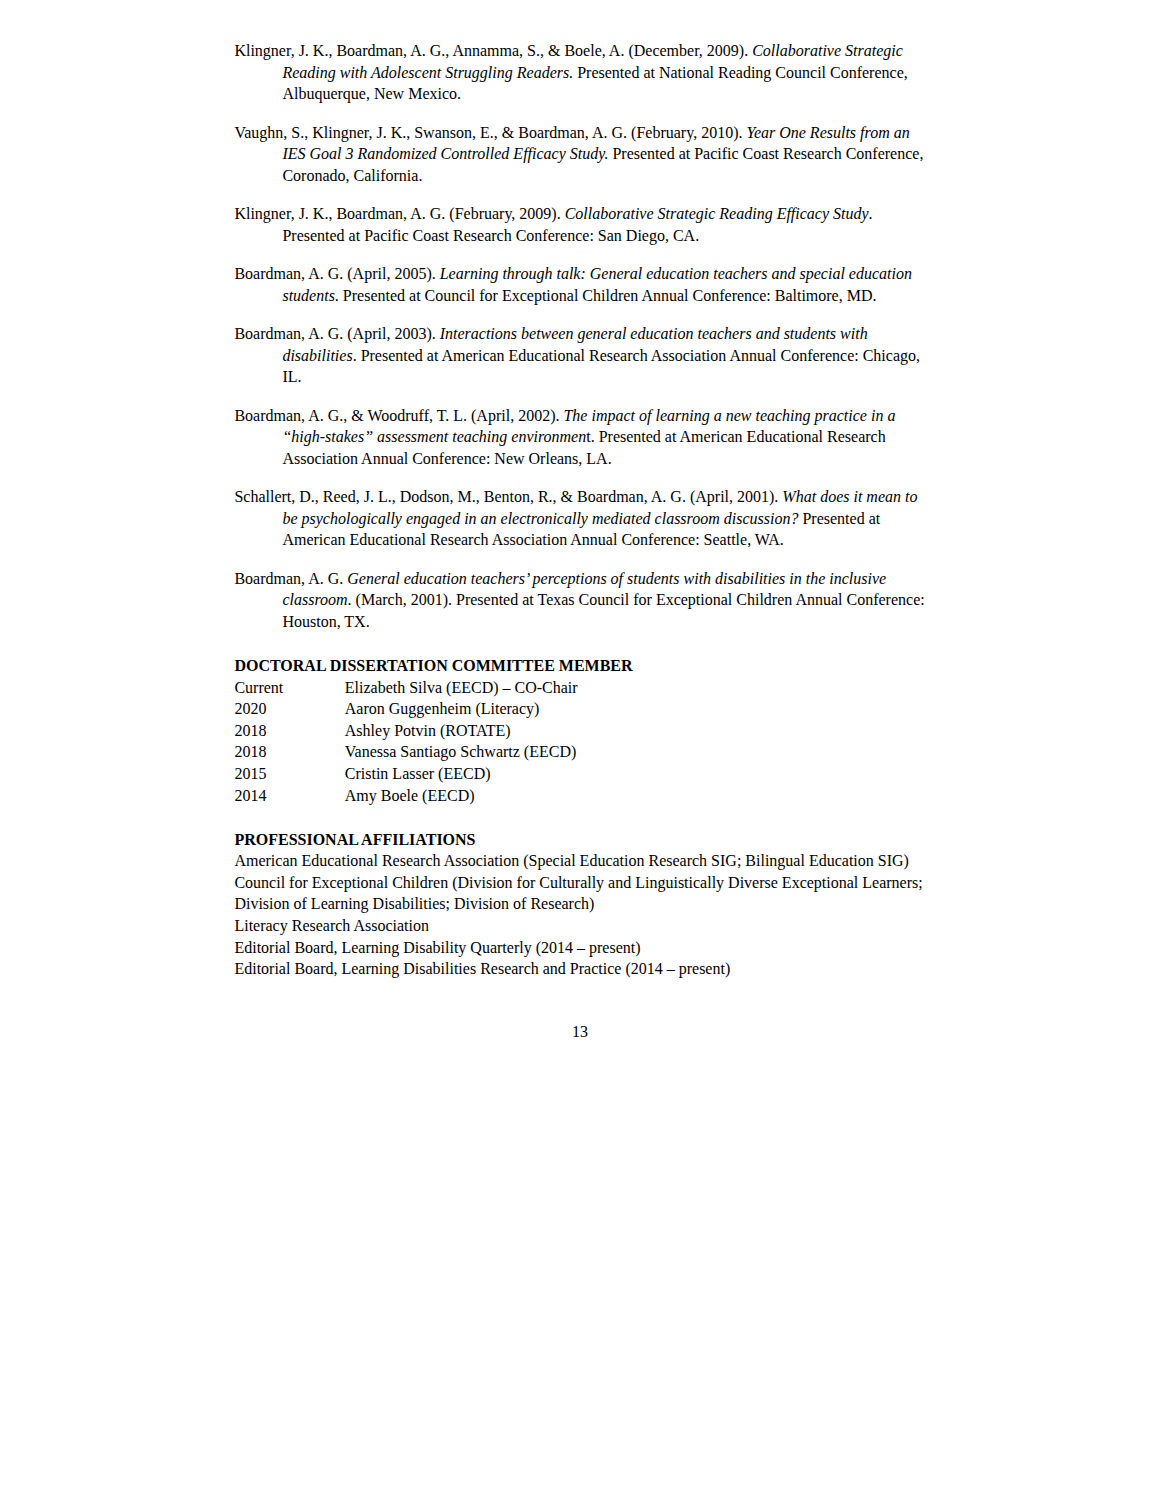Klingner, J. K., Boardman, A. G., Annamma, S., & Boele, A. (December, 2009). Collaborative Strategic Reading with Adolescent Struggling Readers. Presented at National Reading Council Conference, Albuquerque, New Mexico.
Vaughn, S., Klingner, J. K., Swanson, E., & Boardman, A. G. (February, 2010). Year One Results from an IES Goal 3 Randomized Controlled Efficacy Study. Presented at Pacific Coast Research Conference, Coronado, California.
Klingner, J. K., Boardman, A. G. (February, 2009). Collaborative Strategic Reading Efficacy Study. Presented at Pacific Coast Research Conference: San Diego, CA.
Boardman, A. G. (April, 2005). Learning through talk: General education teachers and special education students. Presented at Council for Exceptional Children Annual Conference: Baltimore, MD.
Boardman, A. G. (April, 2003). Interactions between general education teachers and students with disabilities. Presented at American Educational Research Association Annual Conference: Chicago, IL.
Boardman, A. G., & Woodruff, T. L. (April, 2002). The impact of learning a new teaching practice in a “high-stakes” assessment teaching environment. Presented at American Educational Research Association Annual Conference: New Orleans, LA.
Schallert, D., Reed, J. L., Dodson, M., Benton, R., & Boardman, A. G. (April, 2001). What does it mean to be psychologically engaged in an electronically mediated classroom discussion? Presented at American Educational Research Association Annual Conference: Seattle, WA.
Boardman, A. G. General education teachers’ perceptions of students with disabilities in the inclusive classroom. (March, 2001). Presented at Texas Council for Exceptional Children Annual Conference: Houston, TX.
Doctoral Dissertation Committee Member
| Current | Elizabeth Silva (EECD) – CO-Chair |
| 2020 | Aaron Guggenheim (Literacy) |
| 2018 | Ashley Potvin (ROTATE) |
| 2018 | Vanessa Santiago Schwartz (EECD) |
| 2015 | Cristin Lasser (EECD) |
| 2014 | Amy Boele (EECD) |
Professional Affiliations
American Educational Research Association (Special Education Research SIG; Bilingual Education SIG)
Council for Exceptional Children (Division for Culturally and Linguistically Diverse Exceptional Learners; Division of Learning Disabilities; Division of Research)
Literacy Research Association
Editorial Board, Learning Disability Quarterly (2014 – present)
Editorial Board, Learning Disabilities Research and Practice (2014 – present)
13